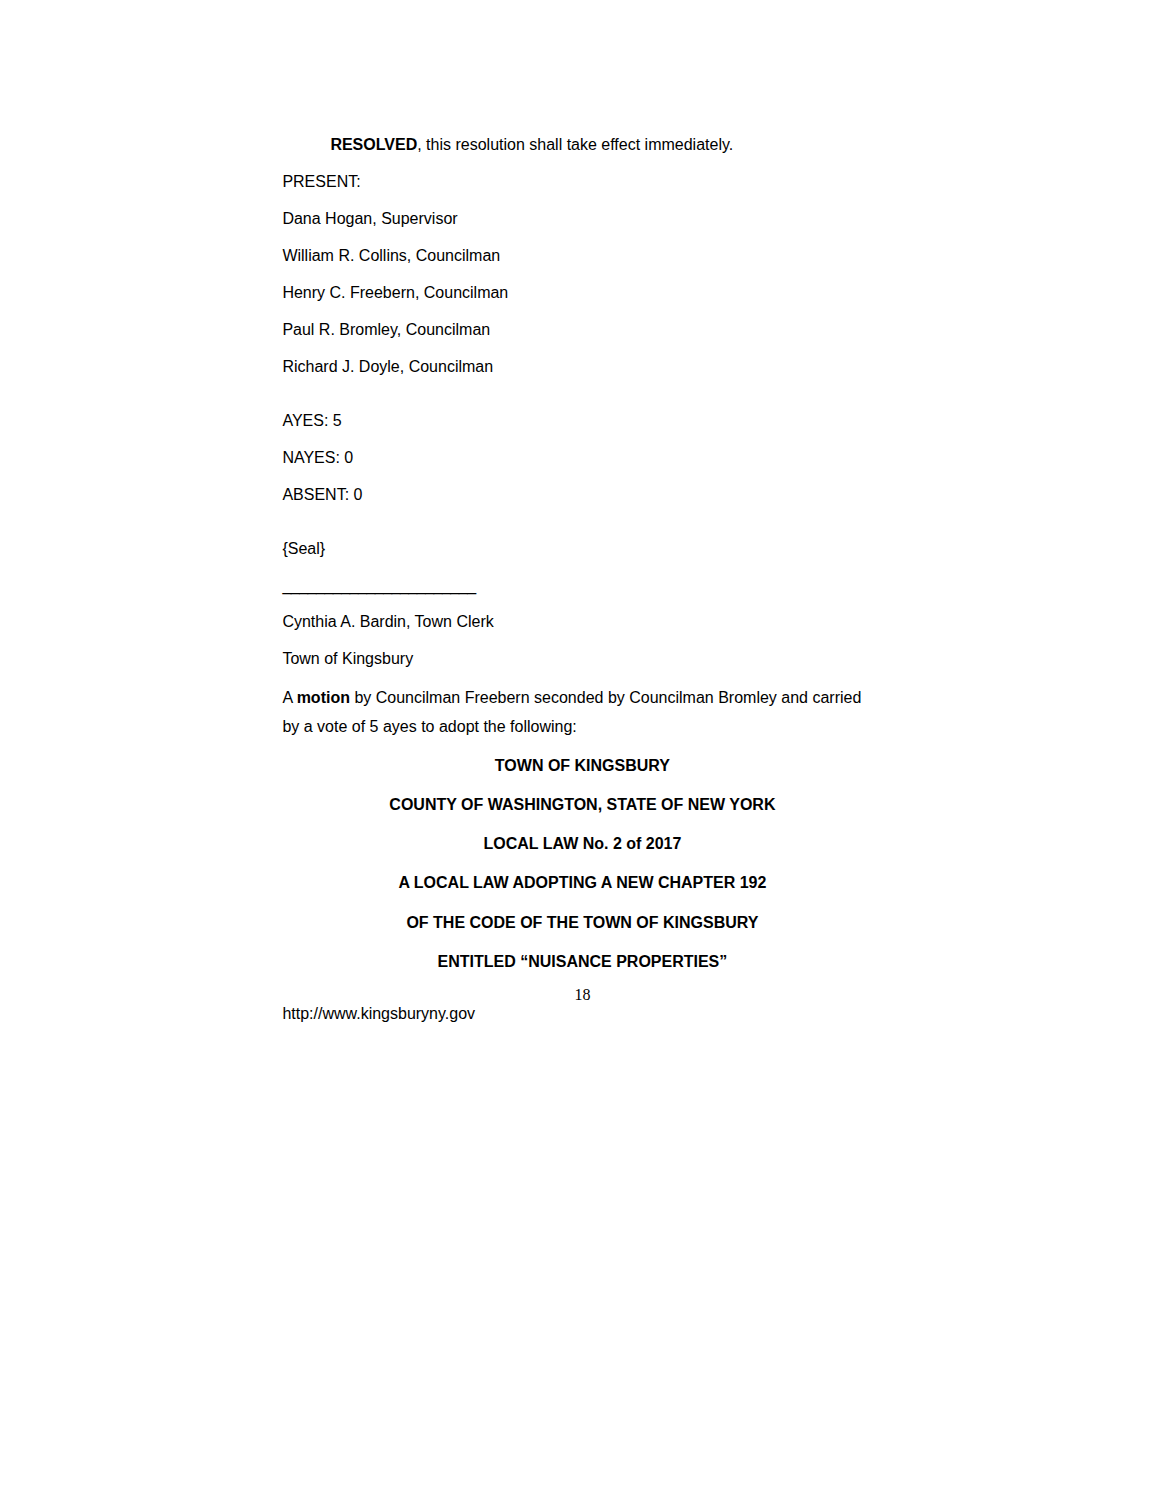RESOLVED, this resolution shall take effect immediately.
PRESENT:
Dana Hogan, Supervisor
William R. Collins, Councilman
Henry C. Freebern, Councilman
Paul R. Bromley, Councilman
Richard J. Doyle, Councilman
AYES: 5
NAYES: 0
ABSENT: 0
{Seal}
_______________________
Cynthia A. Bardin, Town Clerk
Town of Kingsbury
A motion by Councilman Freebern seconded by Councilman Bromley and carried by a vote of 5 ayes to adopt the following:
TOWN OF KINGSBURY
COUNTY OF WASHINGTON, STATE OF NEW YORK
LOCAL LAW No. 2 of 2017
A LOCAL LAW ADOPTING A NEW CHAPTER 192
OF THE CODE OF THE TOWN OF KINGSBURY
ENTITLED “NUISANCE PROPERTIES”
18
http://www.kingsburyny.gov